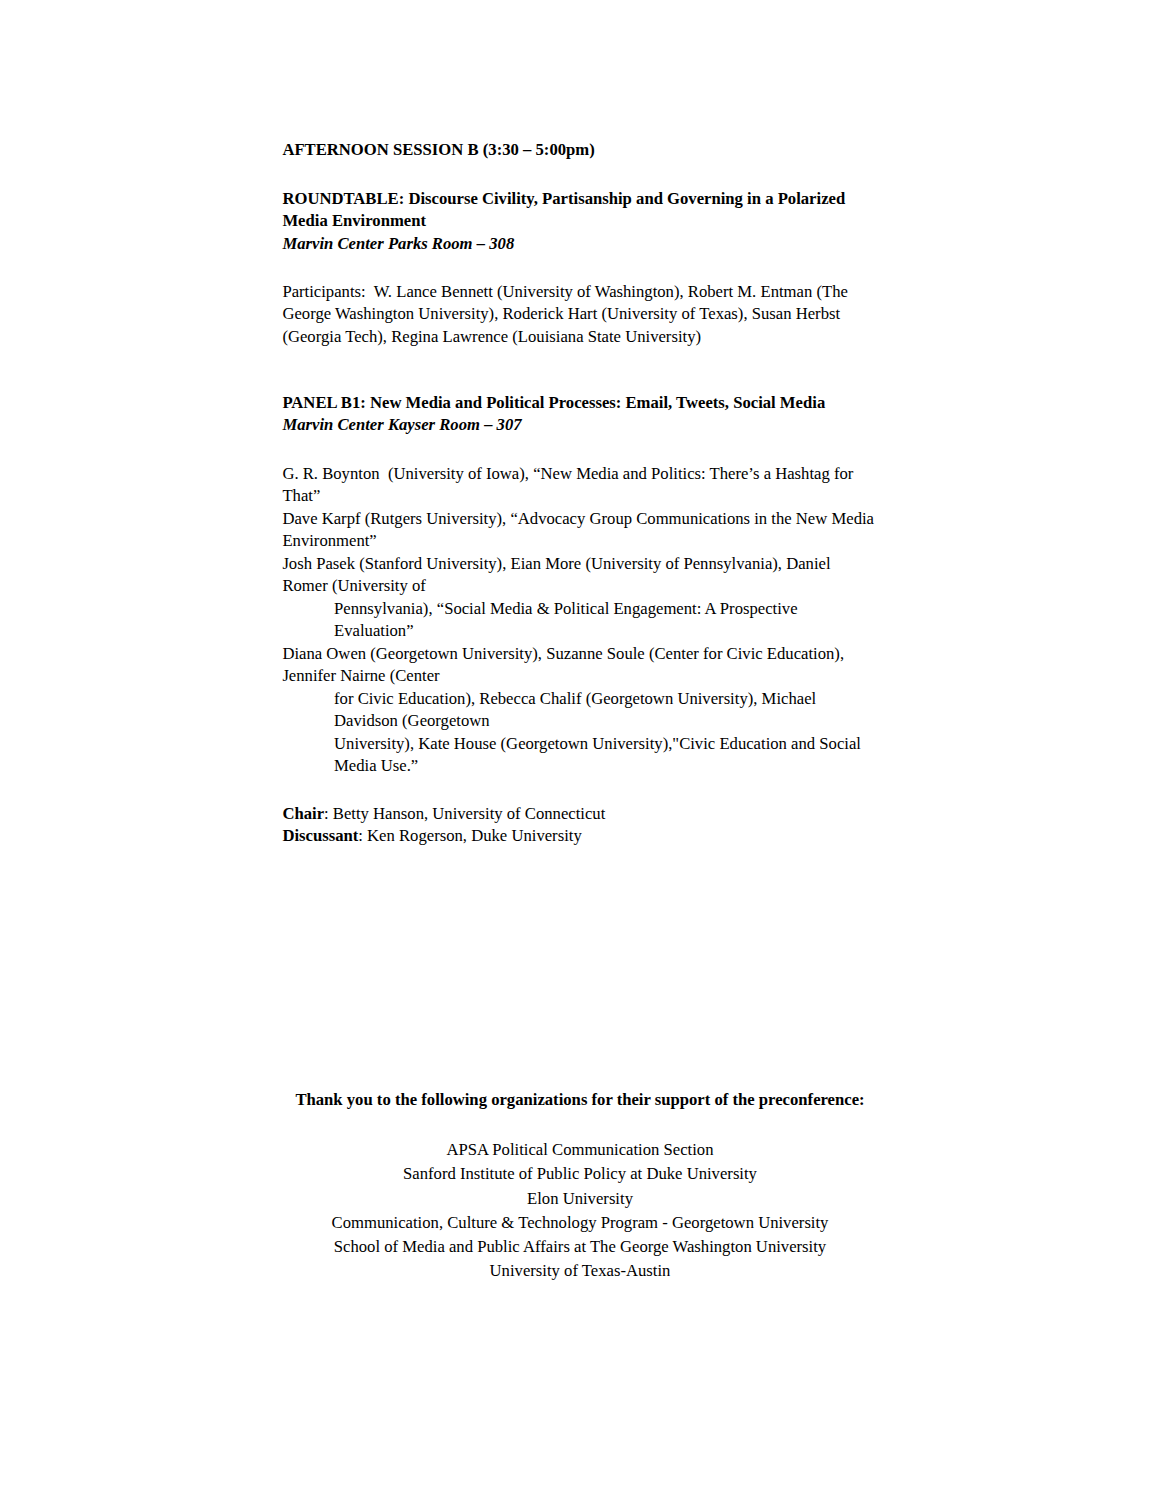AFTERNOON SESSION B (3:30 – 5:00pm)
ROUNDTABLE: Discourse Civility, Partisanship and Governing in a Polarized Media Environment
Marvin Center Parks Room – 308
Participants: W. Lance Bennett (University of Washington), Robert M. Entman (The George Washington University), Roderick Hart (University of Texas), Susan Herbst (Georgia Tech), Regina Lawrence (Louisiana State University)
PANEL B1: New Media and Political Processes: Email, Tweets, Social Media
Marvin Center Kayser Room – 307
G. R. Boynton (University of Iowa), “New Media and Politics: There’s a Hashtag for That”
Dave Karpf (Rutgers University), “Advocacy Group Communications in the New Media Environment”
Josh Pasek (Stanford University), Eian More (University of Pennsylvania), Daniel Romer (University of
Pennsylvania), “Social Media & Political Engagement: A Prospective Evaluation”
Diana Owen (Georgetown University), Suzanne Soule (Center for Civic Education), Jennifer Nairne (Center
for Civic Education), Rebecca Chalif (Georgetown University), Michael Davidson (Georgetown
University), Kate House (Georgetown University),"Civic Education and Social Media Use.”
Chair: Betty Hanson, University of Connecticut
Discussant: Ken Rogerson, Duke University
Thank you to the following organizations for their support of the preconference:
APSA Political Communication Section
Sanford Institute of Public Policy at Duke University
Elon University
Communication, Culture & Technology Program - Georgetown University
School of Media and Public Affairs at The George Washington University
University of Texas-Austin